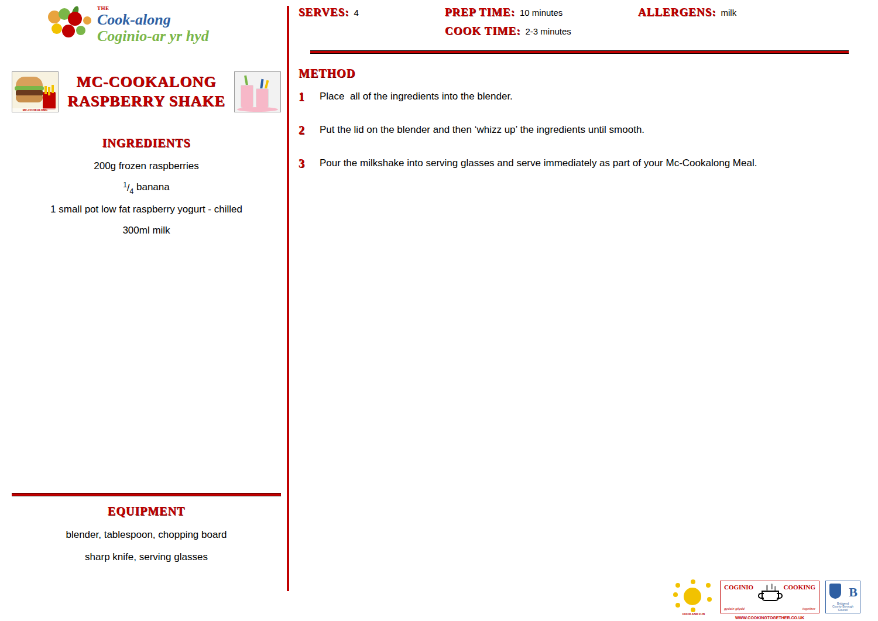THE
Cook-along
Coginio-ar yr hyd
MC-COOKALONG
MC-COOKALONG
RASPBERRY SHAKE
INGREDIENTS
200g frozen raspberries
1/4 banana
1 small pot low fat raspberry yogurt - chilled
300ml milk
EQUIPMENT
blender, tablespoon, chopping board
sharp knife, serving glasses
SERVES: 4
PREP TIME: 10 minutes
ALLERGENS: milk
COOK TIME: 2-3 minutes
METHOD
Place all of the ingredients into the blender.
Put the lid on the blender and then ‘whizz up’ the ingredients until smooth.
Pour the milkshake into serving glasses and serve immediately as part of your Mc-Cookalong Meal.
FOOD AND FUN
COGINIO COOKING gyda'n gilydd together WWW.COOKINGTOGETHER.CO.UK
B Bridgend
County Borough
Council